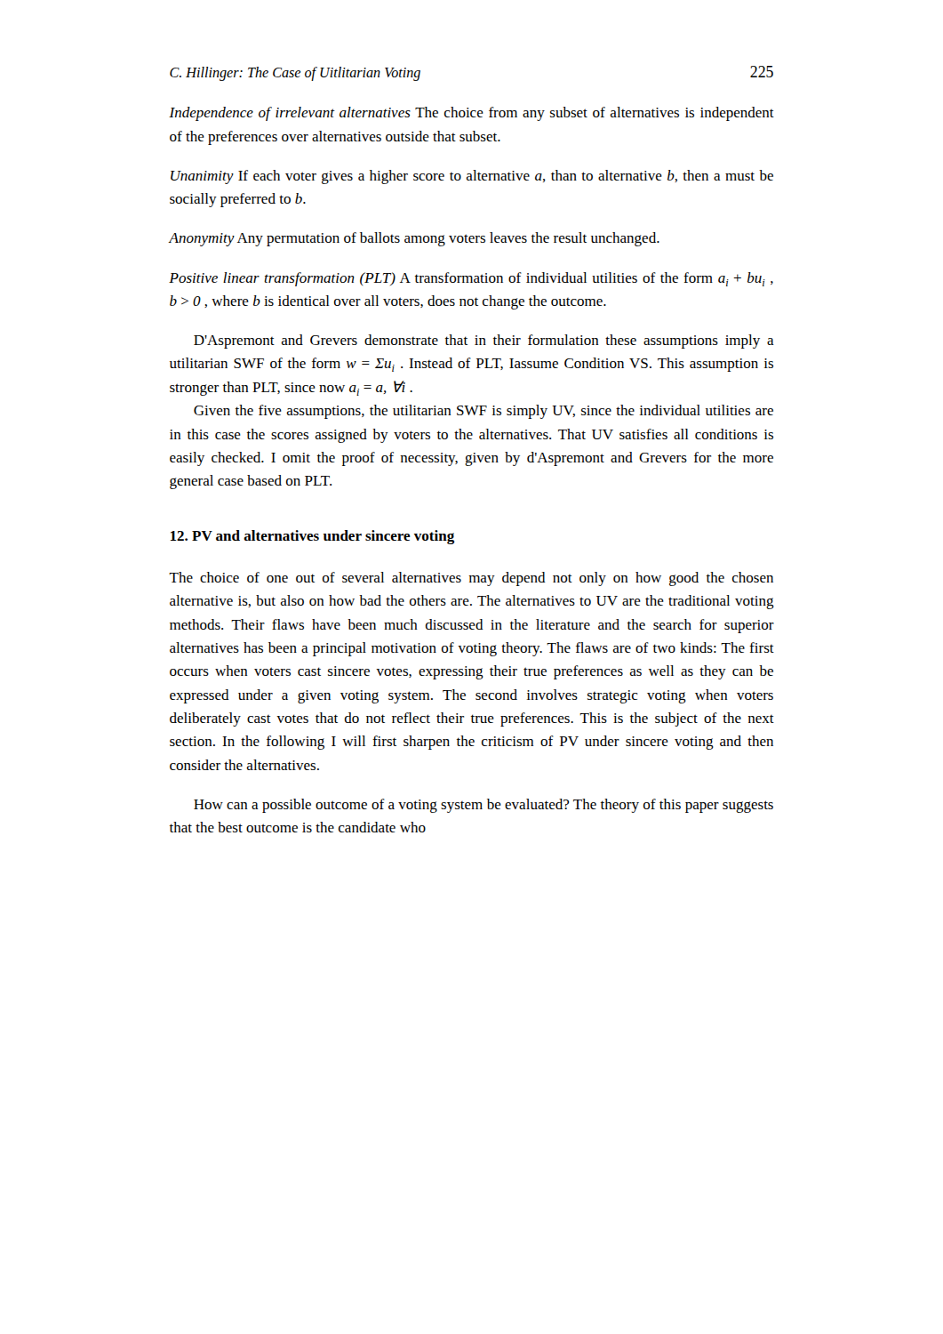C. Hillinger: The Case of Uitlitarian Voting 225
Independence of irrelevant alternatives The choice from any subset of alternatives is independent of the preferences over alternatives outside that subset.
Unanimity If each voter gives a higher score to alternative a, than to alternative b, then a must be socially preferred to b.
Anonymity Any permutation of ballots among voters leaves the result unchanged.
Positive linear transformation (PLT) A transformation of individual utilities of the form ai + bui , b > 0 , where b is identical over all voters, does not change the outcome.
D'Aspremont and Grevers demonstrate that in their formulation these assumptions imply a utilitarian SWF of the form w = Σui . Instead of PLT, Iassume Condition VS. This assumption is stronger than PLT, since now ai = a, ∀i .
Given the five assumptions, the utilitarian SWF is simply UV, since the individual utilities are in this case the scores assigned by voters to the alternatives. That UV satisfies all conditions is easily checked. I omit the proof of necessity, given by d'Aspremont and Grevers for the more general case based on PLT.
12. PV and alternatives under sincere voting
The choice of one out of several alternatives may depend not only on how good the chosen alternative is, but also on how bad the others are. The alternatives to UV are the traditional voting methods. Their flaws have been much discussed in the literature and the search for superior alternatives has been a principal motivation of voting theory. The flaws are of two kinds: The first occurs when voters cast sincere votes, expressing their true preferences as well as they can be expressed under a given voting system. The second involves strategic voting when voters deliberately cast votes that do not reflect their true preferences. This is the subject of the next section. In the following I will first sharpen the criticism of PV under sincere voting and then consider the alternatives.
How can a possible outcome of a voting system be evaluated? The theory of this paper suggests that the best outcome is the candidate who